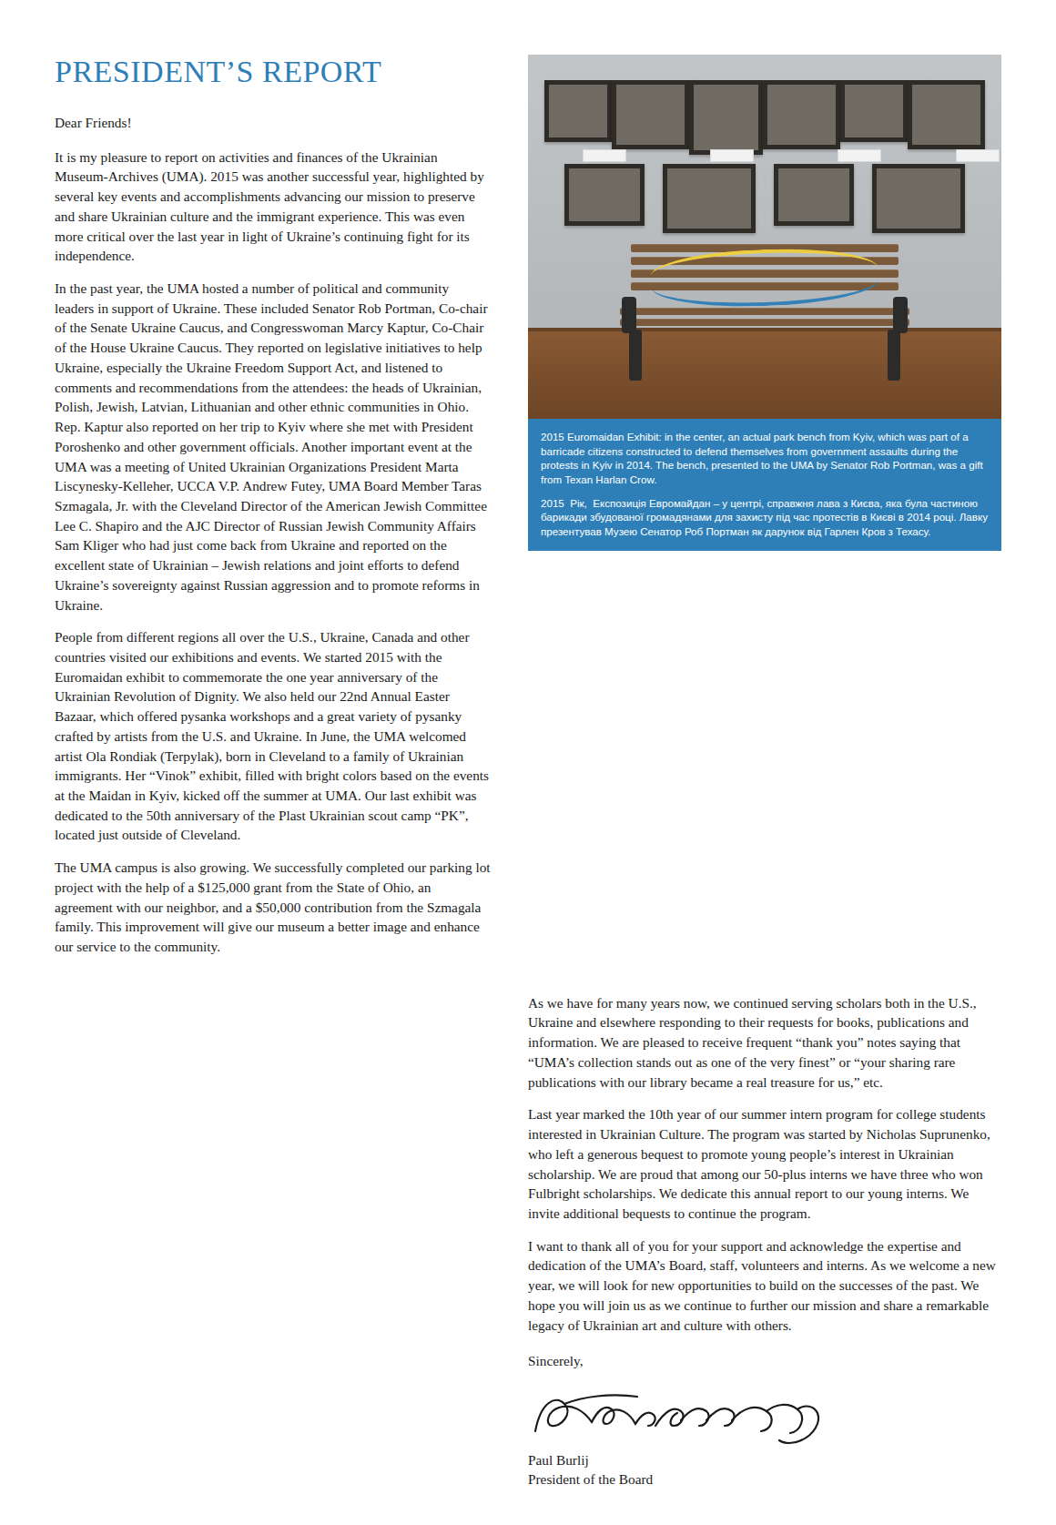PRESIDENT’S REPORT
Dear Friends!
It is my pleasure to report on activities and finances of the Ukrainian Museum-Archives (UMA). 2015 was another successful year, highlighted by several key events and accomplishments advancing our mission to preserve and share Ukrainian culture and the immigrant experience. This was even more critical over the last year in light of Ukraine’s continuing fight for its independence.
In the past year, the UMA hosted a number of political and community leaders in support of Ukraine. These included Senator Rob Portman, Co-chair of the Senate Ukraine Caucus, and Congresswoman Marcy Kaptur, Co-Chair of the House Ukraine Caucus. They reported on legislative initiatives to help Ukraine, especially the Ukraine Freedom Support Act, and listened to comments and recommendations from the attendees: the heads of Ukrainian, Polish, Jewish, Latvian, Lithuanian and other ethnic communities in Ohio. Rep. Kaptur also reported on her trip to Kyiv where she met with President Poroshenko and other government officials. Another important event at the UMA was a meeting of United Ukrainian Organizations President Marta Liscynesky-Kelleher, UCCA V.P. Andrew Futey, UMA Board Member Taras Szmagala, Jr. with the Cleveland Director of the American Jewish Committee Lee C. Shapiro and the AJC Director of Russian Jewish Community Affairs Sam Kliger who had just come back from Ukraine and reported on the excellent state of Ukrainian – Jewish relations and joint efforts to defend Ukraine’s sovereignty against Russian aggression and to promote reforms in Ukraine.
People from different regions all over the U.S., Ukraine, Canada and other countries visited our exhibitions and events. We started 2015 with the Euromaidan exhibit to commemorate the one year anniversary of the Ukrainian Revolution of Dignity. We also held our 22nd Annual Easter Bazaar, which offered pysanka workshops and a great variety of pysanky crafted by artists from the U.S. and Ukraine. In June, the UMA welcomed artist Ola Rondiak (Terpylak), born in Cleveland to a family of Ukrainian immigrants. Her “Vinok” exhibit, filled with bright colors based on the events at the Maidan in Kyiv, kicked off the summer at UMA. Our last exhibit was dedicated to the 50th anniversary of the Plast Ukrainian scout camp “PK”, located just outside of Cleveland.
The UMA campus is also growing. We successfully completed our parking lot project with the help of a $125,000 grant from the State of Ohio, an agreement with our neighbor, and a $50,000 contribution from the Szmagala family. This improvement will give our museum a better image and enhance our service to the community.
2015 Euromaidan Exhibit: in the center, an actual park bench from Kyiv, which was part of a barricade citizens constructed to defend themselves from government assaults during the protests in Kyiv in 2014. The bench, presented to the UMA by Senator Rob Portman, was a gift from Texan Harlan Crow.
2015 Рік, Експозиція Евромайдан – у центрі, справжня лава з Києва, яка була частиною барикади збудованої громадянами для захисту під час протестів в Києві в 2014 році. Лавку презентував Музею Сенатор Роб Портман як дарунок від Гарлен Кров з Техасу.
As we have for many years now, we continued serving scholars both in the U.S., Ukraine and elsewhere responding to their requests for books, publications and information. We are pleased to receive frequent “thank you” notes saying that “UMA’s collection stands out as one of the very finest” or “your sharing rare publications with our library became a real treasure for us,” etc.
Last year marked the 10th year of our summer intern program for college students interested in Ukrainian Culture. The program was started by Nicholas Suprunenko, who left a generous bequest to promote young people’s interest in Ukrainian scholarship. We are proud that among our 50-plus interns we have three who won Fulbright scholarships. We dedicate this annual report to our young interns. We invite additional bequests to continue the program.
I want to thank all of you for your support and acknowledge the expertise and dedication of the UMA’s Board, staff, volunteers and interns. As we welcome a new year, we will look for new opportunities to build on the successes of the past. We hope you will join us as we continue to further our mission and share a remarkable legacy of Ukrainian art and culture with others.
Sincerely,
Paul Burlij
President of the Board